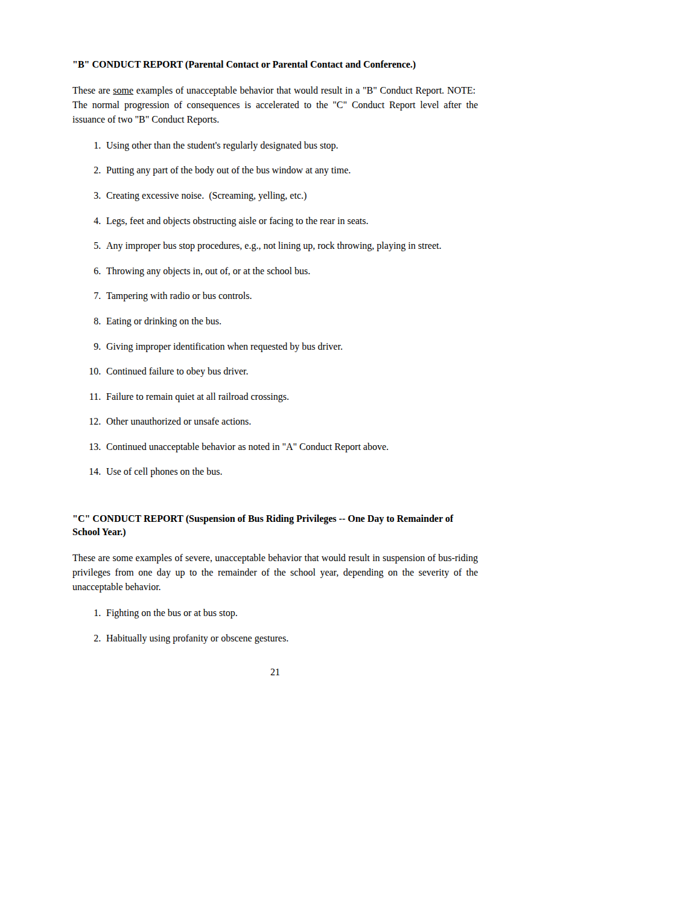"B" CONDUCT REPORT (Parental Contact or Parental Contact and Conference.)
These are some examples of unacceptable behavior that would result in a "B" Conduct Report. NOTE: The normal progression of consequences is accelerated to the "C" Conduct Report level after the issuance of two "B" Conduct Reports.
Using other than the student's regularly designated bus stop.
Putting any part of the body out of the bus window at any time.
Creating excessive noise. (Screaming, yelling, etc.)
Legs, feet and objects obstructing aisle or facing to the rear in seats.
Any improper bus stop procedures, e.g., not lining up, rock throwing, playing in street.
Throwing any objects in, out of, or at the school bus.
Tampering with radio or bus controls.
Eating or drinking on the bus.
Giving improper identification when requested by bus driver.
Continued failure to obey bus driver.
Failure to remain quiet at all railroad crossings.
Other unauthorized or unsafe actions.
Continued unacceptable behavior as noted in "A" Conduct Report above.
Use of cell phones on the bus.
"C" CONDUCT REPORT (Suspension of Bus Riding Privileges -- One Day to Remainder of School Year.)
These are some examples of severe, unacceptable behavior that would result in suspension of bus-riding privileges from one day up to the remainder of the school year, depending on the severity of the unacceptable behavior.
Fighting on the bus or at bus stop.
Habitually using profanity or obscene gestures.
21